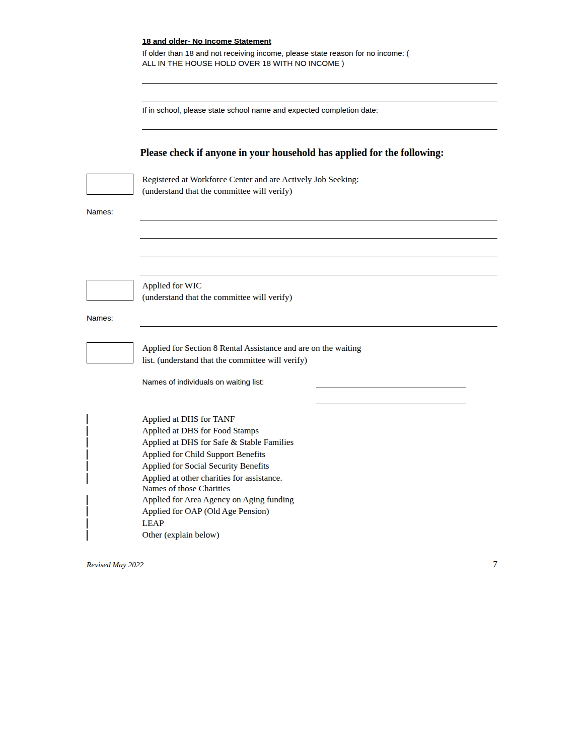18 and older- No Income Statement
If older than 18 and not receiving income, please state reason for no income: (
ALL IN THE HOUSE HOLD OVER 18 WITH NO INCOME )
If in school, please state school name and expected completion date:
Please check if anyone in your household has applied for the following:
| | Registered at Workforce Center and are Actively Job Seeking: (understand that the committee will verify) |
| Names: | |
| | Applied for WIC (understand that the committee will verify) |
| Names: | |
| | Applied for Section 8 Rental Assistance and are on the waiting list. (understand that the committee will verify) |
| | Names of individuals on waiting list: | |
| | Applied at DHS for TANF |
| | Applied at DHS for Food Stamps |
| | Applied at DHS for Safe & Stable Families |
| | Applied for Child Support Benefits |
| | Applied for Social Security Benefits |
| | Applied at other charities for assistance. Names of those Charities |
| | Applied for Area Agency on Aging funding |
| | Applied for OAP (Old Age Pension) |
| | LEAP |
| | Other (explain below) |
Revised May 2022 7